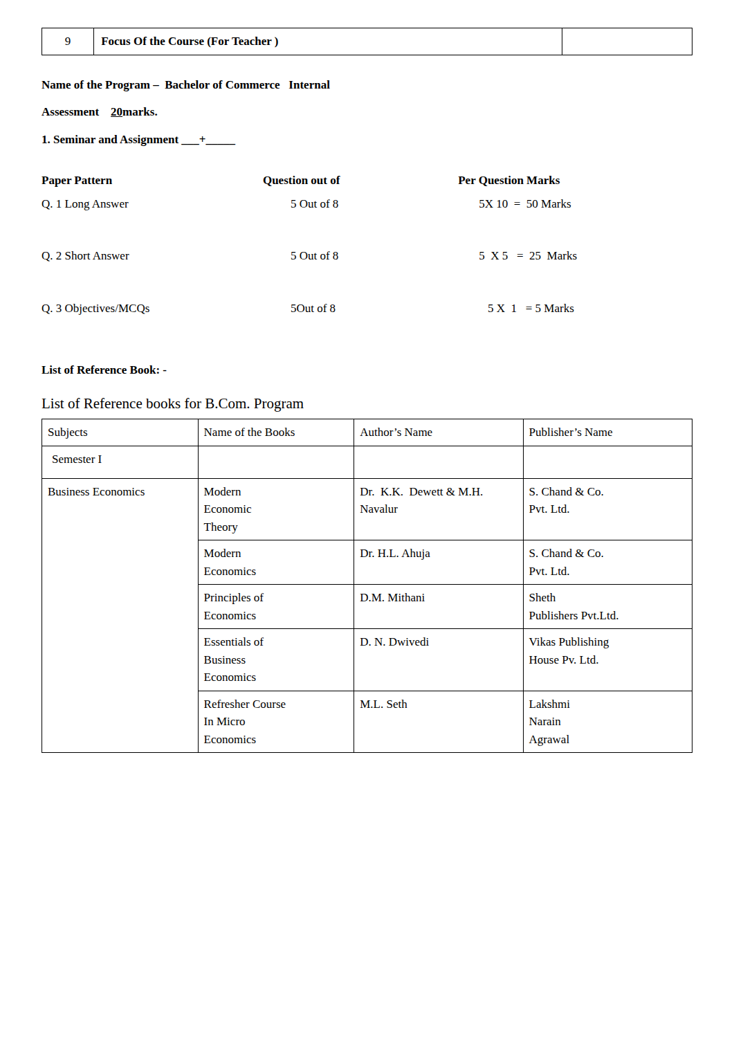| 9 | Focus Of the Course (For Teacher ) | |
Name of the Program – Bachelor of Commerce Internal
Assessment 20marks.
1. Seminar and Assignment ___+_____
| Paper Pattern | Question out of | Per Question Marks |
| --- | --- | --- |
| Q. 1 Long Answer | 5 Out of 8 | 5X 10 = 50 Marks |
| Q. 2 Short Answer | 5 Out of 8 | 5 X 5 = 25 Marks |
| Q. 3 Objectives/MCQs | 5Out of 8 | 5 X 1 = 5 Marks |
List of Reference Book: -
List of Reference books for B.Com. Program
| Subjects | Name of the Books | Author’s Name | Publisher’s Name |
| Semester I | | | |
| Business Economics | Modern Economic Theory | Dr. K.K. Dewett & M.H. Navalur | S. Chand & Co. Pvt. Ltd. |
| Modern Economics | Dr. H.L. Ahuja | S. Chand & Co. Pvt. Ltd. |
| Principles of Economics | D.M. Mithani | Sheth Publishers Pvt.Ltd. |
| Essentials of Business Economics | D. N. Dwivedi | Vikas Publishing House Pv. Ltd. |
| Refresher Course In Micro Economics | M.L. Seth | Lakshmi Narain Agrawal |